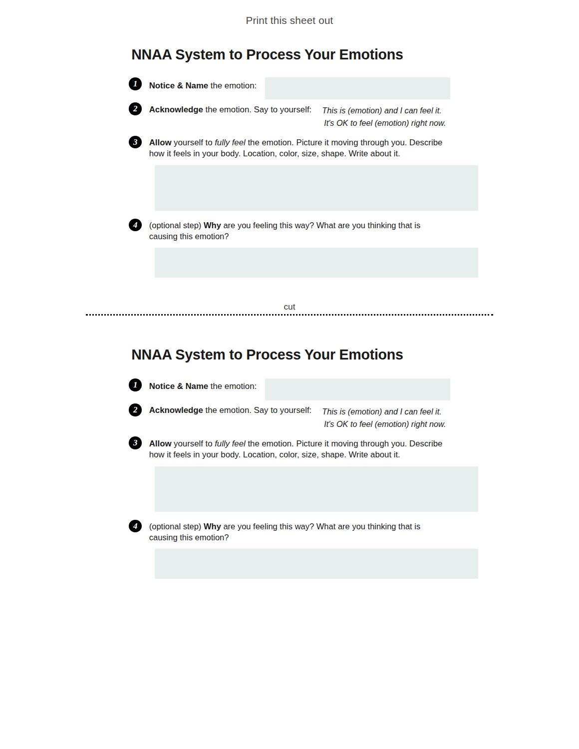Print this sheet out
NNAA System to Process Your Emotions
1
Notice & Name the emotion:
2
Acknowledge the emotion. Say to yourself: This is (emotion) and I can feel it.
It's OK to feel (emotion) right now.
3
Allow yourself to fully feel the emotion. Picture it moving through you. Describe how it feels in your body. Location, color, size, shape. Write about it.
4
(optional step) Why are you feeling this way? What are you thinking that is causing this emotion?
cut
NNAA System to Process Your Emotions
1
Notice & Name the emotion:
2
Acknowledge the emotion. Say to yourself: This is (emotion) and I can feel it.
It's OK to feel (emotion) right now.
3
Allow yourself to fully feel the emotion. Picture it moving through you. Describe how it feels in your body. Location, color, size, shape. Write about it.
4
(optional step) Why are you feeling this way? What are you thinking that is causing this emotion?